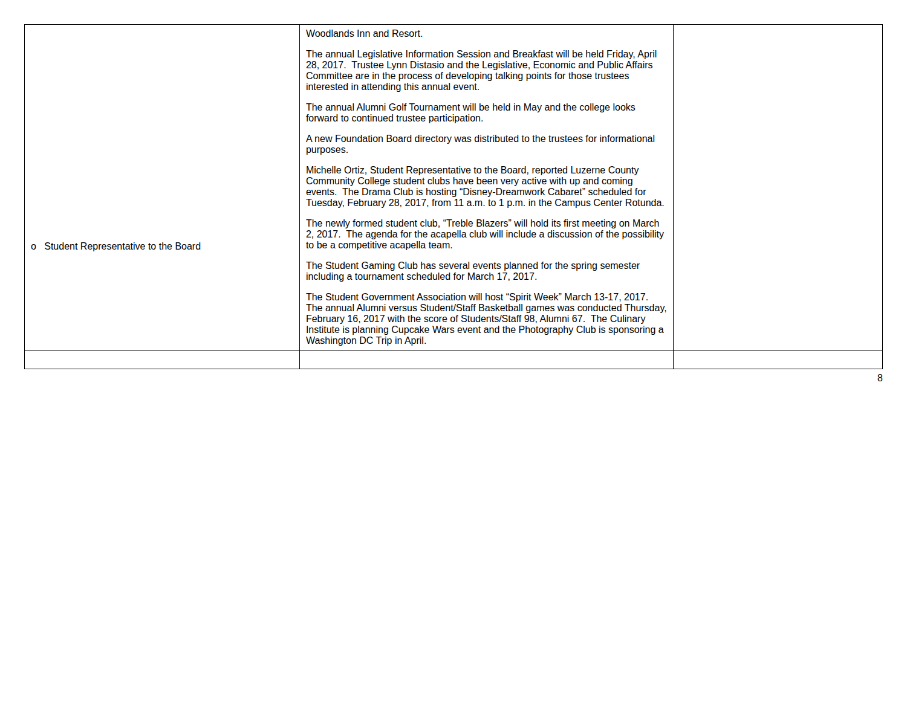| Student Representative to the Board | Woodlands Inn and Resort. The annual Legislative Information Session and Breakfast will be held Friday, April 28, 2017. Trustee Lynn Distasio and the Legislative, Economic and Public Affairs Committee are in the process of developing talking points for those trustees interested in attending this annual event. The annual Alumni Golf Tournament will be held in May and the college looks forward to continued trustee participation. A new Foundation Board directory was distributed to the trustees for informational purposes. Michelle Ortiz, Student Representative to the Board, reported Luzerne County Community College student clubs have been very active with up and coming events. The Drama Club is hosting “Disney-Dreamwork Cabaret” scheduled for Tuesday, February 28, 2017, from 11 a.m. to 1 p.m. in the Campus Center Rotunda. The newly formed student club, “Treble Blazers” will hold its first meeting on March 2, 2017. The agenda for the acapella club will include a discussion of the possibility to be a competitive acapella team. The Student Gaming Club has several events planned for the spring semester including a tournament scheduled for March 17, 2017. The Student Government Association will host “Spirit Week” March 13-17, 2017. The annual Alumni versus Student/Staff Basketball games was conducted Thursday, February 16, 2017 with the score of Students/Staff 98, Alumni 67. The Culinary Institute is planning Cupcake Wars event and the Photography Club is sponsoring a Washington DC Trip in April. | |
8